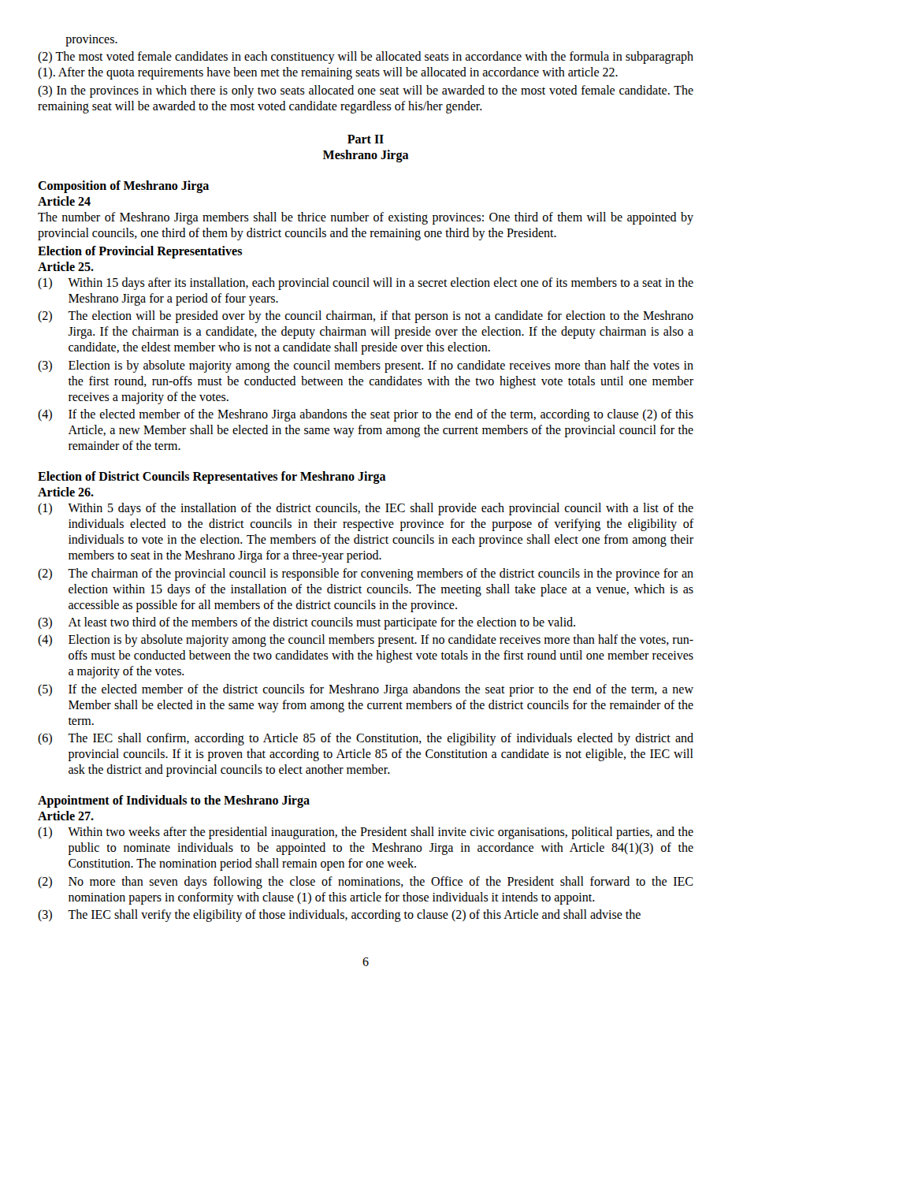provinces.
(2) The most voted female candidates in each constituency will be allocated seats in accordance with the formula in subparagraph (1). After the quota requirements have been met the remaining seats will be allocated in accordance with article 22.
(3) In the provinces in which there is only two seats allocated one seat will be awarded to the most voted female candidate. The remaining seat will be awarded to the most voted candidate regardless of his/her gender.
Part IIMeshrano Jirga
Composition of Meshrano Jirga
Article 24
The number of Meshrano Jirga members shall be thrice number of existing provinces: One third of them will be appointed by provincial councils, one third of them by district councils and the remaining one third by the President.
Election of Provincial Representatives
Article 25.
(1) Within 15 days after its installation, each provincial council will in a secret election elect one of its members to a seat in the Meshrano Jirga for a period of four years.
(2) The election will be presided over by the council chairman, if that person is not a candidate for election to the Meshrano Jirga. If the chairman is a candidate, the deputy chairman will preside over the election. If the deputy chairman is also a candidate, the eldest member who is not a candidate shall preside over this election.
(3) Election is by absolute majority among the council members present. If no candidate receives more than half the votes in the first round, run-offs must be conducted between the candidates with the two highest vote totals until one member receives a majority of the votes.
(4) If the elected member of the Meshrano Jirga abandons the seat prior to the end of the term, according to clause (2) of this Article, a new Member shall be elected in the same way from among the current members of the provincial council for the remainder of the term.
Election of District Councils Representatives for Meshrano Jirga
Article 26.
(1) Within 5 days of the installation of the district councils, the IEC shall provide each provincial council with a list of the individuals elected to the district councils in their respective province for the purpose of verifying the eligibility of individuals to vote in the election. The members of the district councils in each province shall elect one from among their members to seat in the Meshrano Jirga for a three-year period.
(2) The chairman of the provincial council is responsible for convening members of the district councils in the province for an election within 15 days of the installation of the district councils. The meeting shall take place at a venue, which is as accessible as possible for all members of the district councils in the province.
(3) At least two third of the members of the district councils must participate for the election to be valid.
(4) Election is by absolute majority among the council members present. If no candidate receives more than half the votes, run-offs must be conducted between the two candidates with the highest vote totals in the first round until one member receives a majority of the votes.
(5) If the elected member of the district councils for Meshrano Jirga abandons the seat prior to the end of the term, a new Member shall be elected in the same way from among the current members of the district councils for the remainder of the term.
(6) The IEC shall confirm, according to Article 85 of the Constitution, the eligibility of individuals elected by district and provincial councils. If it is proven that according to Article 85 of the Constitution a candidate is not eligible, the IEC will ask the district and provincial councils to elect another member.
Appointment of Individuals to the Meshrano Jirga
Article 27.
(1) Within two weeks after the presidential inauguration, the President shall invite civic organisations, political parties, and the public to nominate individuals to be appointed to the Meshrano Jirga in accordance with Article 84(1)(3) of the Constitution. The nomination period shall remain open for one week.
(2) No more than seven days following the close of nominations, the Office of the President shall forward to the IEC nomination papers in conformity with clause (1) of this article for those individuals it intends to appoint.
(3) The IEC shall verify the eligibility of those individuals, according to clause (2) of this Article and shall advise the
6